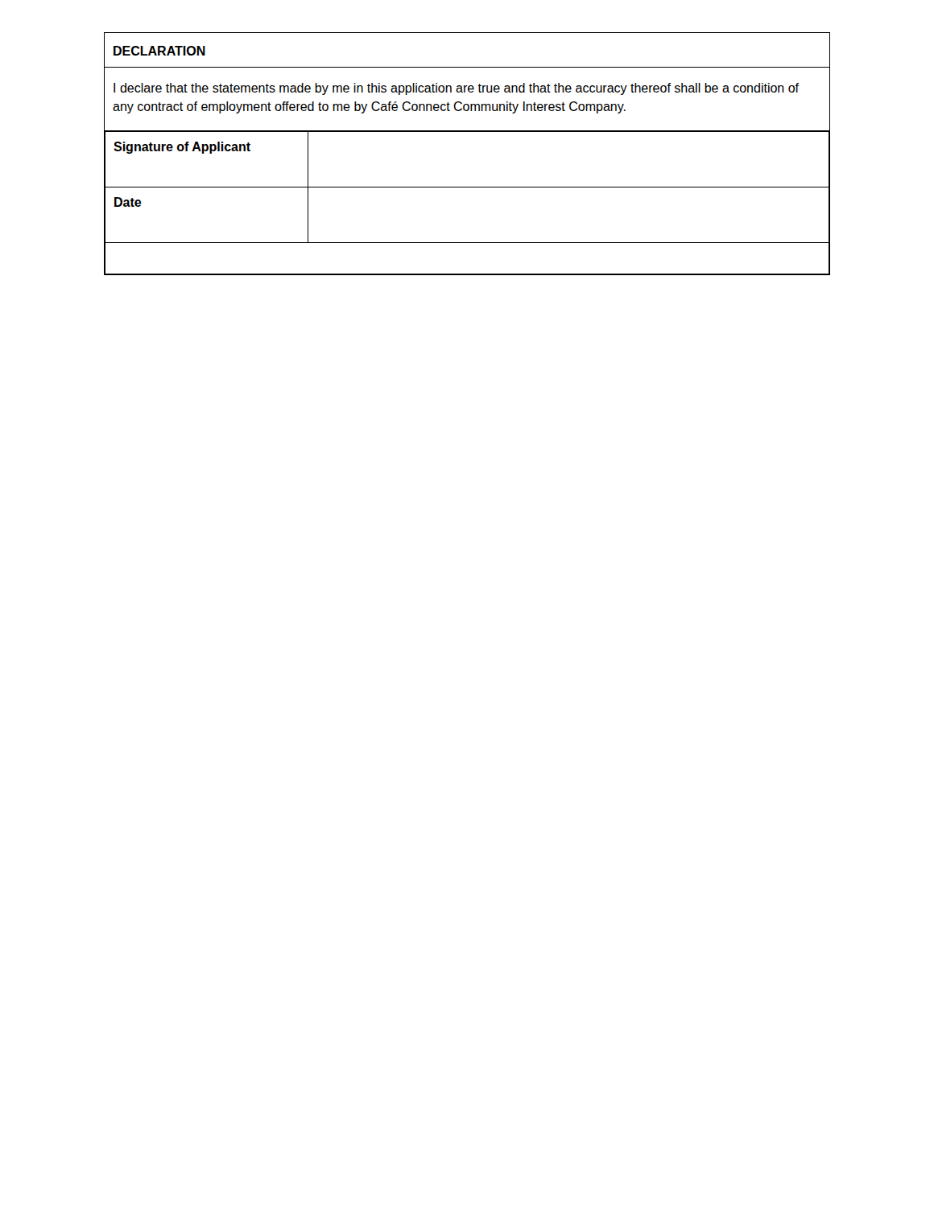DECLARATION
I declare that the statements made by me in this application are true and that the accuracy thereof shall be a condition of any contract of employment offered to me by Café Connect Community Interest Company.
| Signature of Applicant | |
| Date | |